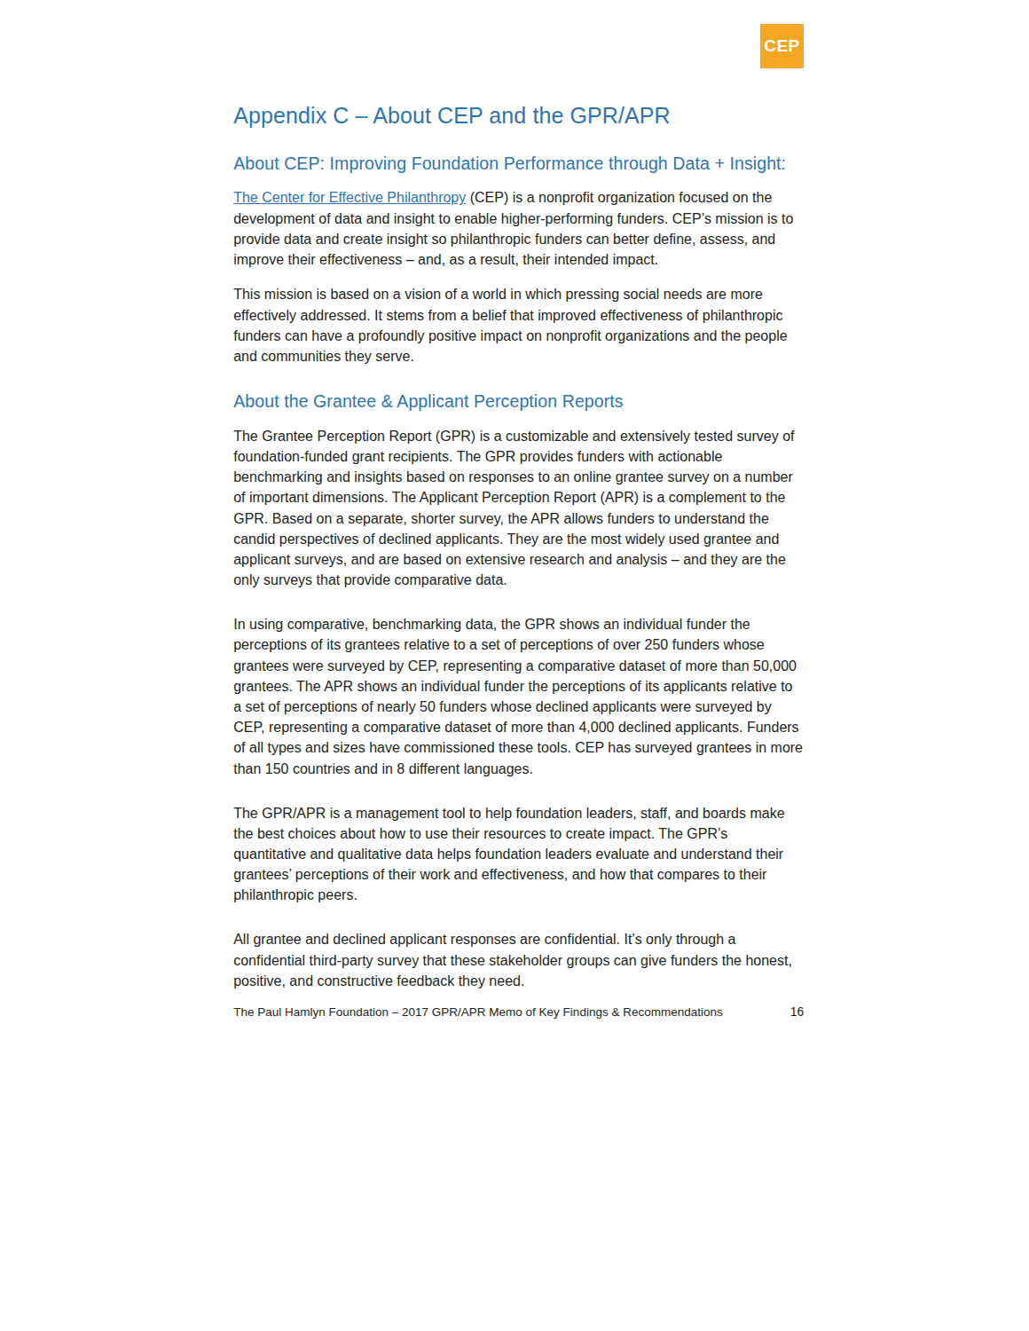CEP
Appendix C – About CEP and the GPR/APR
About CEP: Improving Foundation Performance through Data + Insight:
The Center for Effective Philanthropy (CEP) is a nonprofit organization focused on the development of data and insight to enable higher-performing funders. CEP’s mission is to provide data and create insight so philanthropic funders can better define, assess, and improve their effectiveness – and, as a result, their intended impact.
This mission is based on a vision of a world in which pressing social needs are more effectively addressed. It stems from a belief that improved effectiveness of philanthropic funders can have a profoundly positive impact on nonprofit organizations and the people and communities they serve.
About the Grantee & Applicant Perception Reports
The Grantee Perception Report (GPR) is a customizable and extensively tested survey of foundation-funded grant recipients. The GPR provides funders with actionable benchmarking and insights based on responses to an online grantee survey on a number of important dimensions. The Applicant Perception Report (APR) is a complement to the GPR. Based on a separate, shorter survey, the APR allows funders to understand the candid perspectives of declined applicants. They are the most widely used grantee and applicant surveys, and are based on extensive research and analysis – and they are the only surveys that provide comparative data.
In using comparative, benchmarking data, the GPR shows an individual funder the perceptions of its grantees relative to a set of perceptions of over 250 funders whose grantees were surveyed by CEP, representing a comparative dataset of more than 50,000 grantees. The APR shows an individual funder the perceptions of its applicants relative to a set of perceptions of nearly 50 funders whose declined applicants were surveyed by CEP, representing a comparative dataset of more than 4,000 declined applicants. Funders of all types and sizes have commissioned these tools. CEP has surveyed grantees in more than 150 countries and in 8 different languages.
The GPR/APR is a management tool to help foundation leaders, staff, and boards make the best choices about how to use their resources to create impact. The GPR’s quantitative and qualitative data helps foundation leaders evaluate and understand their grantees’ perceptions of their work and effectiveness, and how that compares to their philanthropic peers.
All grantee and declined applicant responses are confidential. It’s only through a confidential third-party survey that these stakeholder groups can give funders the honest, positive, and constructive feedback they need.
The Paul Hamlyn Foundation – 2017 GPR/APR Memo of Key Findings & Recommendations 16